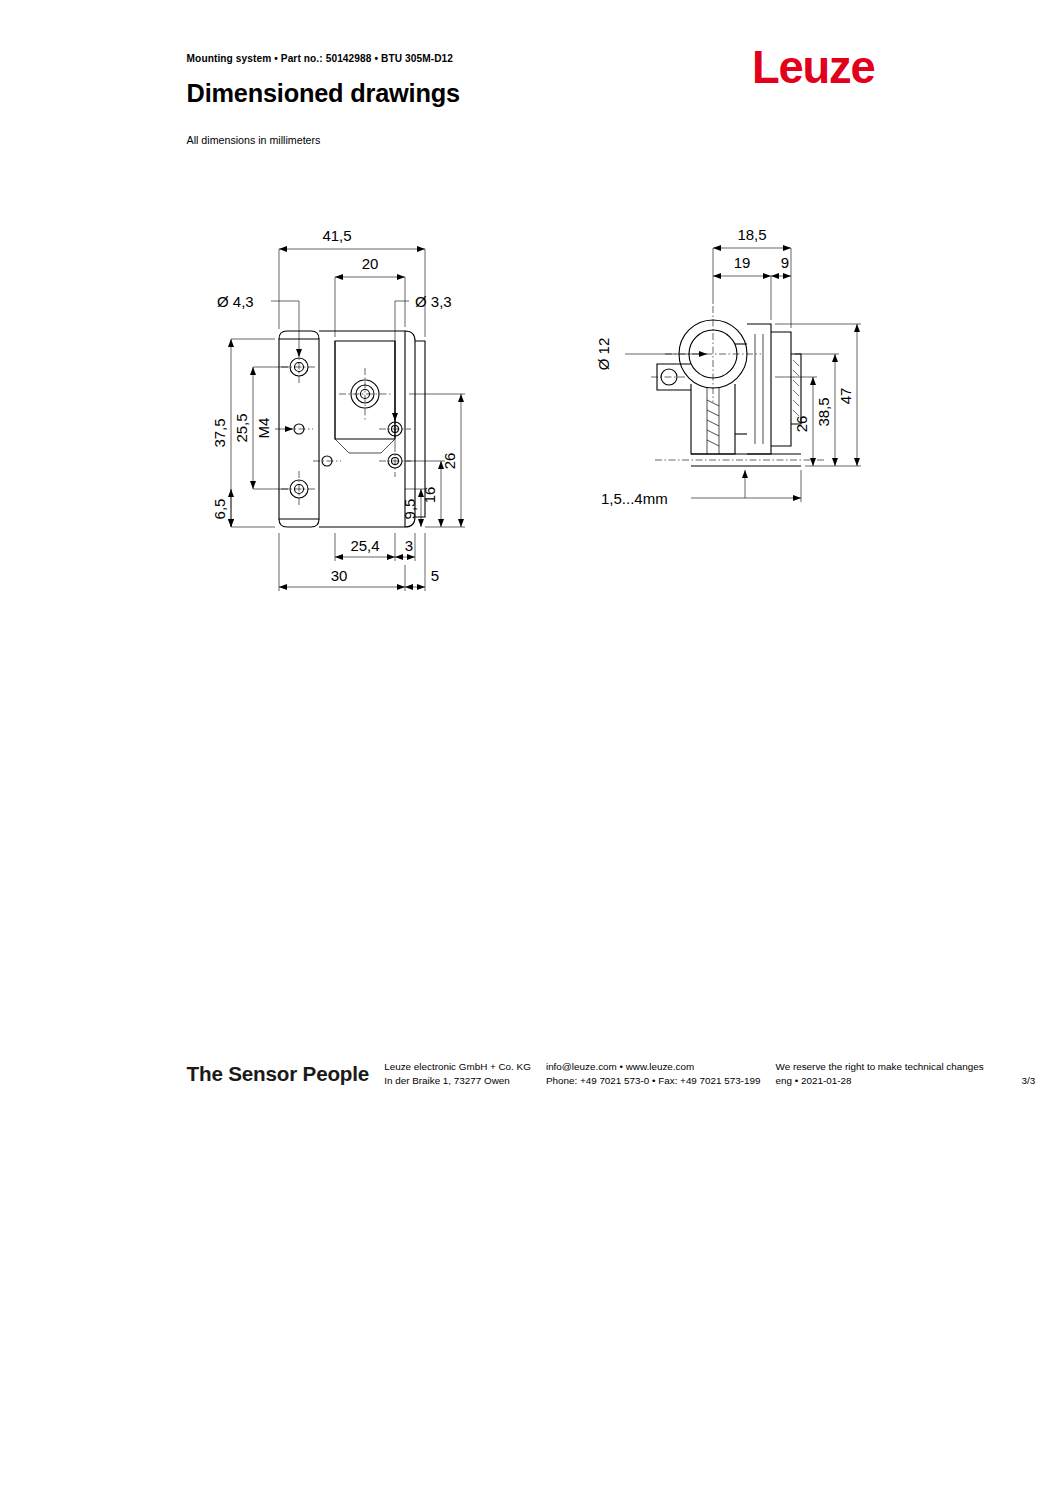Mounting system • Part no.: 50142988 • BTU 305M-D12
Dimensioned drawings
Leuze
All dimensions in millimeters
41,5 20 Ø 4,3 Ø 3,3 37,5 25,5 M4 6,5 26 16 9,5 25,4 3 30 5 Ø 12 18,5 19 9 47 38,5 26 1,5...4mm
The Sensor People
Leuze electronic GmbH + Co. KG
In der Braike 1, 73277 Owen
info@leuze.com • www.leuze.com
Phone: +49 7021 573-0 • Fax: +49 7021 573-199
We reserve the right to make technical changes
eng • 2021-01-28
3/3